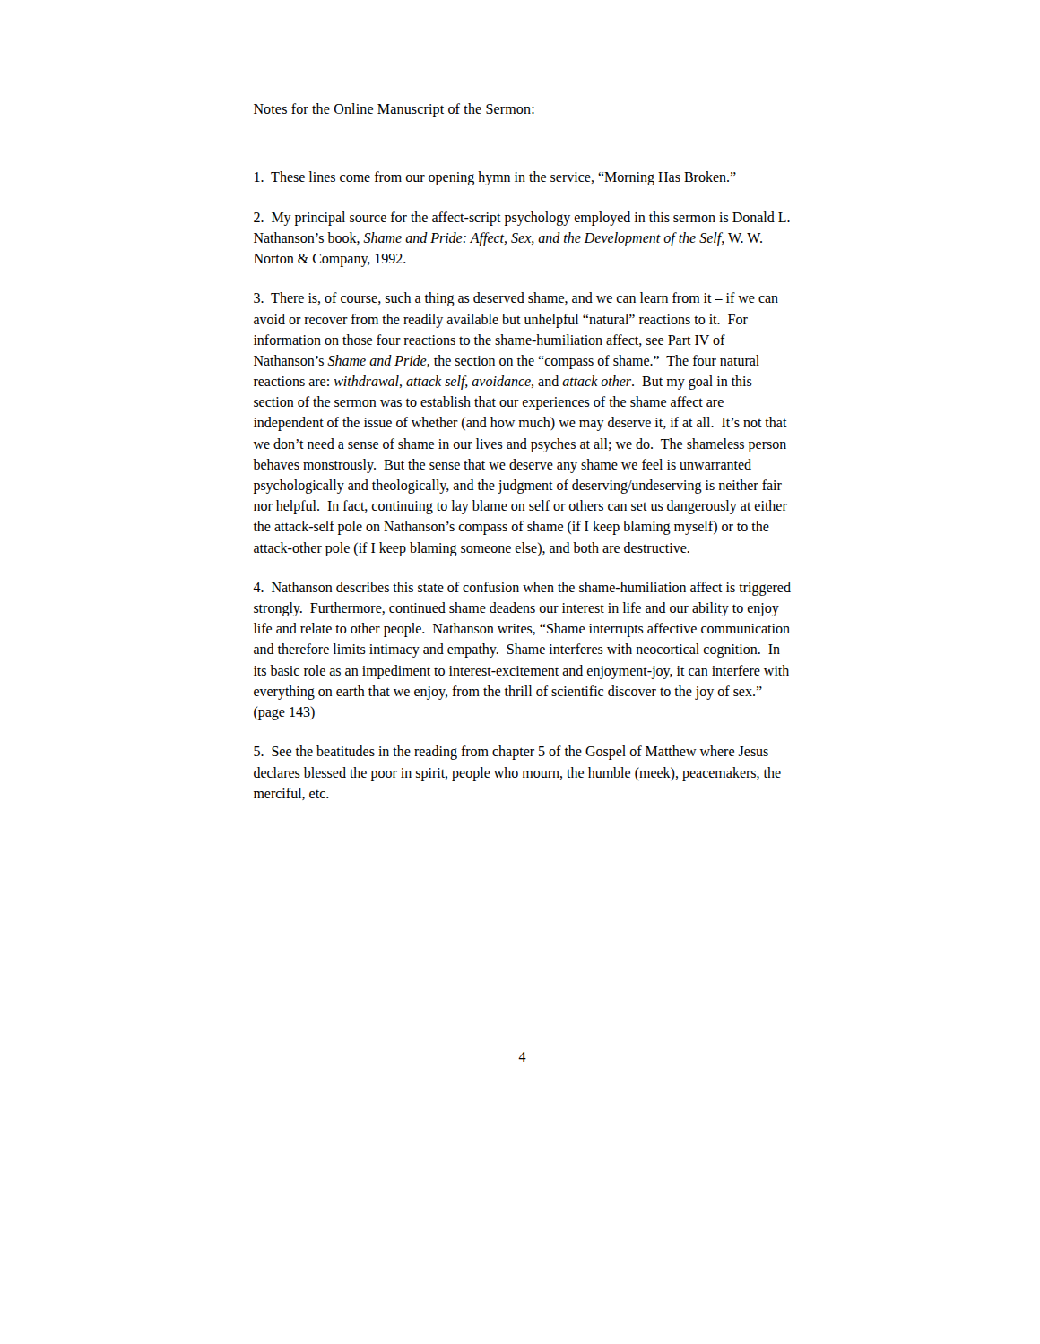Notes for the Online Manuscript of the Sermon:
1. These lines come from our opening hymn in the service, “Morning Has Broken.”
2. My principal source for the affect-script psychology employed in this sermon is Donald L. Nathanson’s book, Shame and Pride: Affect, Sex, and the Development of the Self, W. W. Norton & Company, 1992.
3. There is, of course, such a thing as deserved shame, and we can learn from it – if we can avoid or recover from the readily available but unhelpful “natural” reactions to it. For information on those four reactions to the shame-humiliation affect, see Part IV of Nathanson’s Shame and Pride, the section on the “compass of shame.” The four natural reactions are: withdrawal, attack self, avoidance, and attack other. But my goal in this section of the sermon was to establish that our experiences of the shame affect are independent of the issue of whether (and how much) we may deserve it, if at all. It’s not that we don’t need a sense of shame in our lives and psyches at all; we do. The shameless person behaves monstrously. But the sense that we deserve any shame we feel is unwarranted psychologically and theologically, and the judgment of deserving/undeserving is neither fair nor helpful. In fact, continuing to lay blame on self or others can set us dangerously at either the attack-self pole on Nathanson’s compass of shame (if I keep blaming myself) or to the attack-other pole (if I keep blaming someone else), and both are destructive.
4. Nathanson describes this state of confusion when the shame-humiliation affect is triggered strongly. Furthermore, continued shame deadens our interest in life and our ability to enjoy life and relate to other people. Nathanson writes, “Shame interrupts affective communication and therefore limits intimacy and empathy. Shame interferes with neocortical cognition. In its basic role as an impediment to interest-excitement and enjoyment-joy, it can interfere with everything on earth that we enjoy, from the thrill of scientific discover to the joy of sex.” (page 143)
5. See the beatitudes in the reading from chapter 5 of the Gospel of Matthew where Jesus declares blessed the poor in spirit, people who mourn, the humble (meek), peacemakers, the merciful, etc.
4